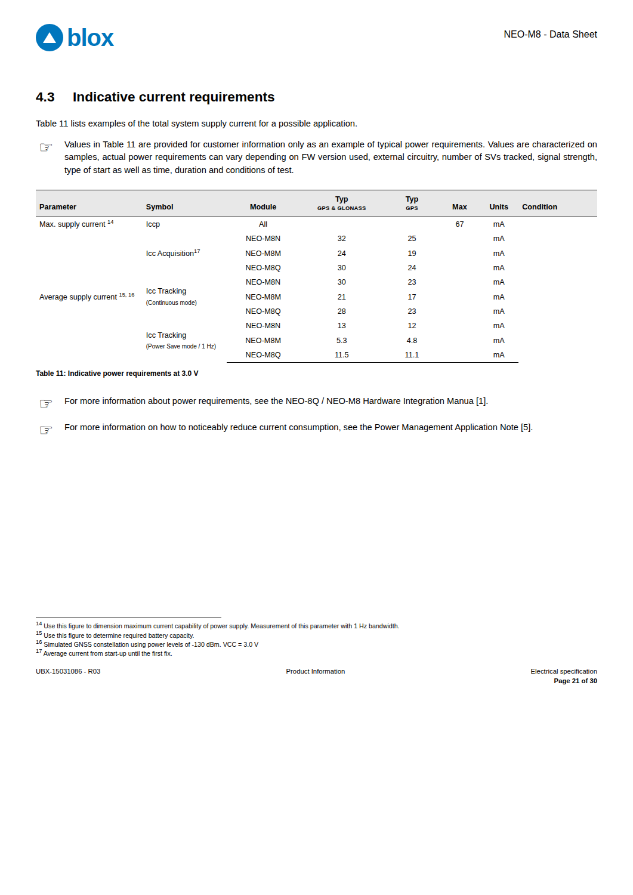blox
NEO-M8 - Data Sheet
4.3 Indicative current requirements
Table 11 lists examples of the total system supply current for a possible application.
☞
Values in Table 11 are provided for customer information only as an example of typical power requirements. Values are characterized on samples, actual power requirements can vary depending on FW version used, external circuitry, number of SVs tracked, signal strength, type of start as well as time, duration and conditions of test.
| Parameter | Symbol | Module | Typ GPS & GLONASS | Typ GPS | Max | Units | Condition |
| --- | --- | --- | --- | --- | --- | --- | --- |
| Max. supply current 14 | Iccp | All | | | 67 | mA | |
| Average supply current 15, 16 | Icc Acquisition 17 | NEO-M8N | 32 | 25 | | mA | |
| NEO-M8M | 24 | 19 | | mA |
| NEO-M8Q | 30 | 24 | | mA |
| Icc Tracking (Continuous mode) | NEO-M8N | 30 | 23 | | mA | |
| NEO-M8M | 21 | 17 | | mA |
| NEO-M8Q | 28 | 23 | | mA |
| Icc Tracking (Power Save mode / 1 Hz) | NEO-M8N | 13 | 12 | | mA | |
| NEO-M8M | 5.3 | 4.8 | | mA |
| NEO-M8Q | 11.5 | 11.1 | | mA |
Table 11: Indicative power requirements at 3.0 V
☞
For more information about power requirements, see the NEO-8Q / NEO-M8 Hardware Integration Manua [1].
☞
For more information on how to noticeably reduce current consumption, see the Power Management Application Note [5].
14 Use this figure to dimension maximum current capability of power supply. Measurement of this parameter with 1 Hz bandwidth.
15 Use this figure to determine required battery capacity.
16 Simulated GNSS constellation using power levels of -130 dBm. VCC = 3.0 V
17 Average current from start-up until the first fix.
UBX-15031086 - R03
Product Information
Electrical specification
Page 21 of 30